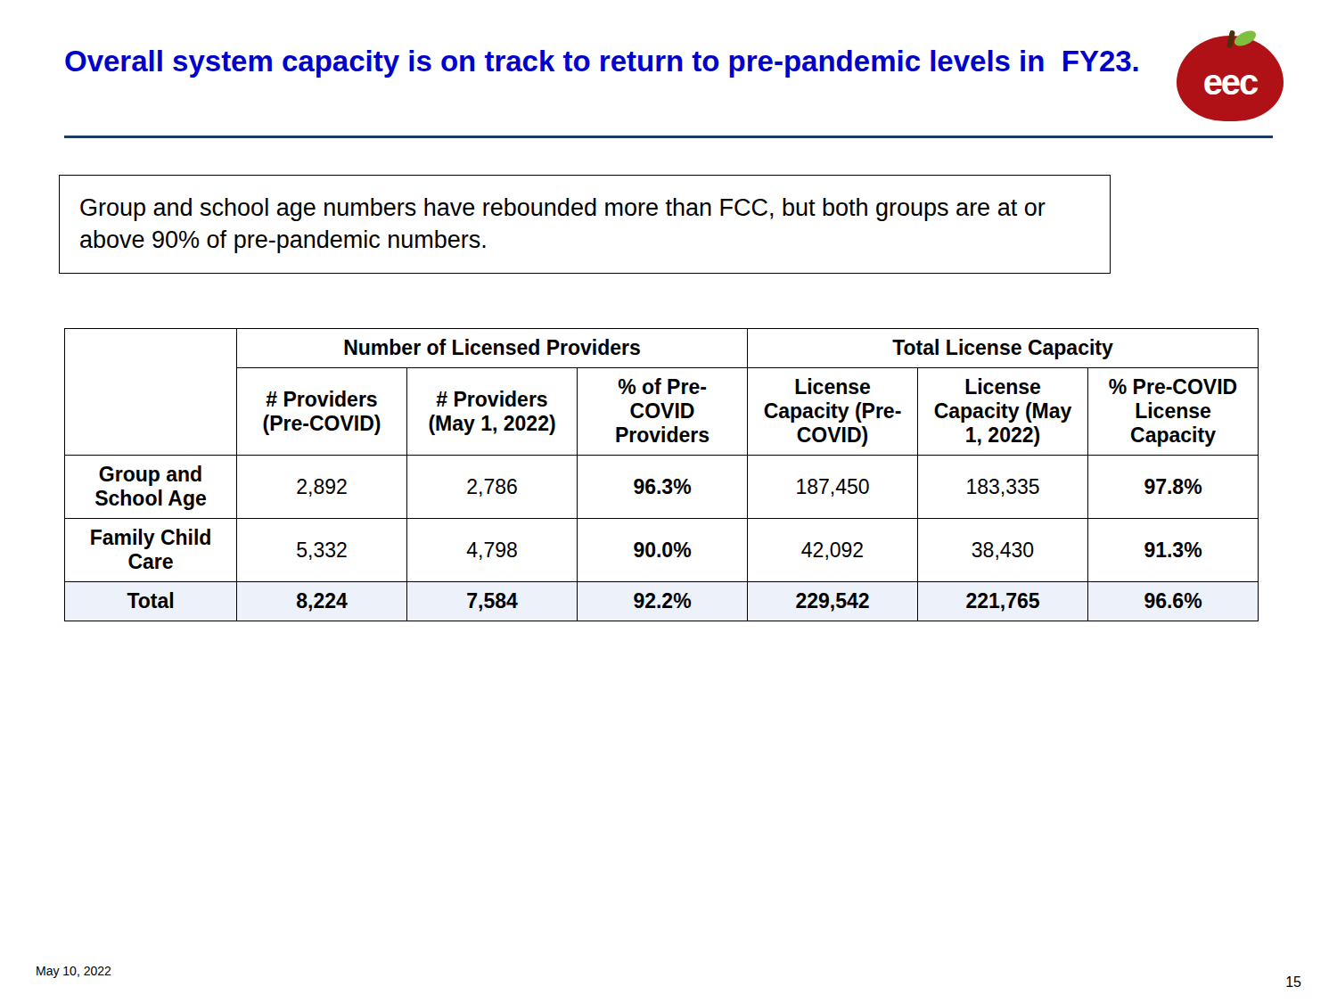Overall system capacity is on track to return to pre-pandemic levels in FY23.
eec
Group and school age numbers have rebounded more than FCC, but both groups are at or above 90% of pre-pandemic numbers.
| | Number of Licensed Providers | Total License Capacity |
| --- | --- | --- |
| # Providers (Pre-COVID) | # Providers (May 1, 2022) | % of Pre-COVID Providers | License Capacity (Pre-COVID) | License Capacity (May 1, 2022) | % Pre-COVID License Capacity |
| Group and School Age | 2,892 | 2,786 | 96.3% | 187,450 | 183,335 | 97.8% |
| Family Child Care | 5,332 | 4,798 | 90.0% | 42,092 | 38,430 | 91.3% |
| Total | 8,224 | 7,584 | 92.2% | 229,542 | 221,765 | 96.6% |
May 10, 2022
15